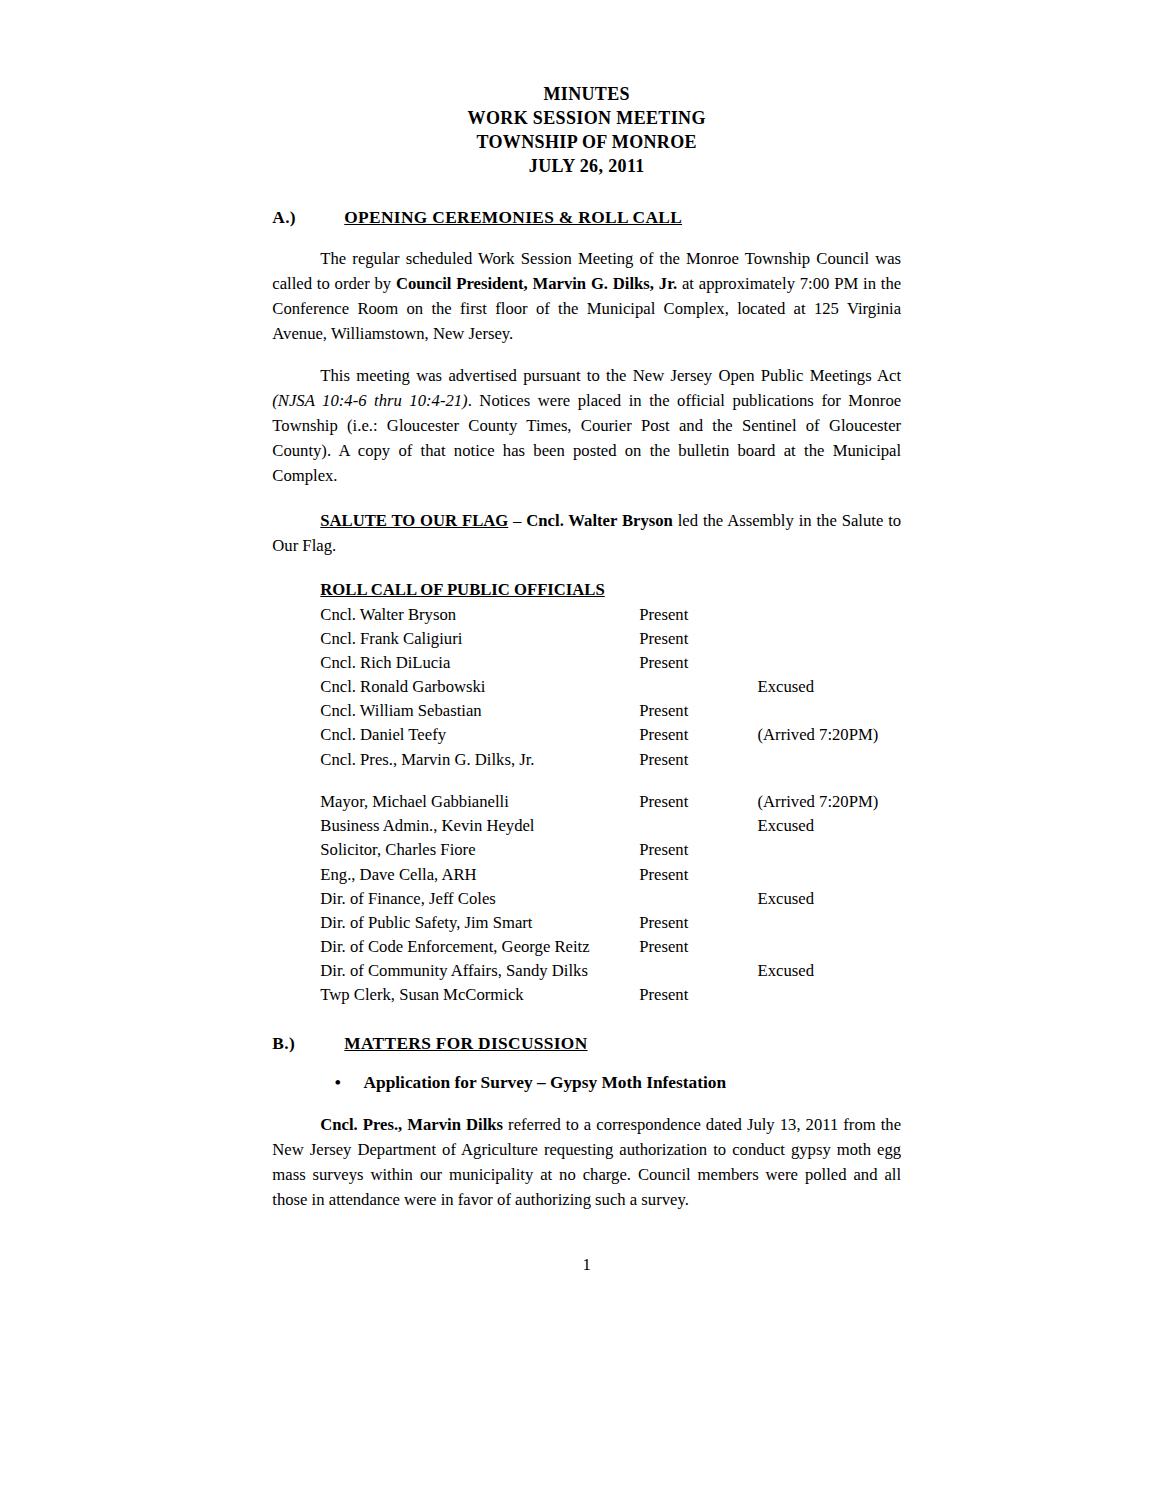MINUTES
WORK SESSION MEETING
TOWNSHIP OF MONROE
JULY 26, 2011
A.) OPENING CEREMONIES & ROLL CALL
The regular scheduled Work Session Meeting of the Monroe Township Council was called to order by Council President, Marvin G. Dilks, Jr. at approximately 7:00 PM in the Conference Room on the first floor of the Municipal Complex, located at 125 Virginia Avenue, Williamstown, New Jersey.
This meeting was advertised pursuant to the New Jersey Open Public Meetings Act (NJSA 10:4-6 thru 10:4-21). Notices were placed in the official publications for Monroe Township (i.e.: Gloucester County Times, Courier Post and the Sentinel of Gloucester County). A copy of that notice has been posted on the bulletin board at the Municipal Complex.
SALUTE TO OUR FLAG – Cncl. Walter Bryson led the Assembly in the Salute to Our Flag.
ROLL CALL OF PUBLIC OFFICIALS
| Cncl. Walter Bryson | Present | |
| Cncl. Frank Caligiuri | Present | |
| Cncl. Rich DiLucia | Present | |
| Cncl. Ronald Garbowski | | Excused |
| Cncl. William Sebastian | Present | |
| Cncl. Daniel Teefy | Present | (Arrived 7:20PM) |
| Cncl. Pres., Marvin G. Dilks, Jr. | Present | |
| Mayor, Michael Gabbianelli | Present | (Arrived 7:20PM) |
| Business Admin., Kevin Heydel | | Excused |
| Solicitor, Charles Fiore | Present | |
| Eng., Dave Cella, ARH | Present | |
| Dir. of Finance, Jeff Coles | | Excused |
| Dir. of Public Safety, Jim Smart | Present | |
| Dir. of Code Enforcement, George Reitz | Present | |
| Dir. of Community Affairs, Sandy Dilks | | Excused |
| Twp Clerk, Susan McCormick | Present | |
B.) MATTERS FOR DISCUSSION
Application for Survey – Gypsy Moth Infestation
Cncl. Pres., Marvin Dilks referred to a correspondence dated July 13, 2011 from the New Jersey Department of Agriculture requesting authorization to conduct gypsy moth egg mass surveys within our municipality at no charge. Council members were polled and all those in attendance were in favor of authorizing such a survey.
1